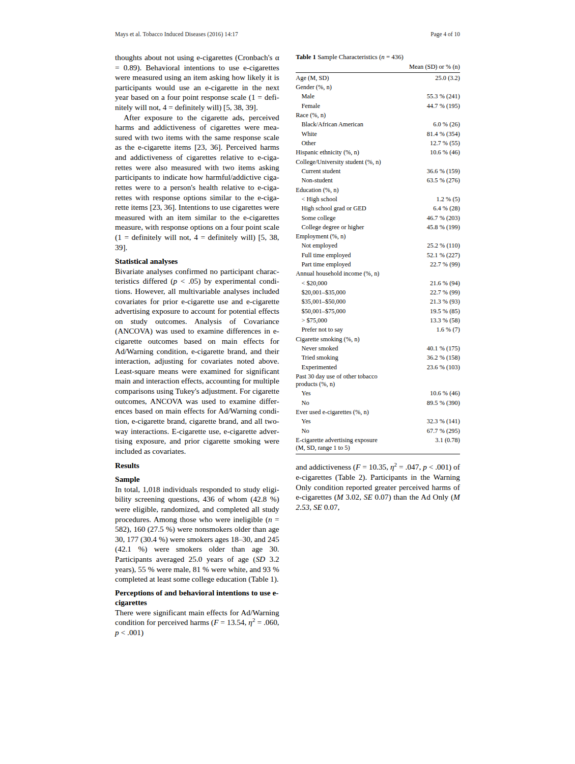Mays et al. Tobacco Induced Diseases (2016) 14:17
Page 4 of 10
thoughts about not using e-cigarettes (Cronbach's α = 0.89). Behavioral intentions to use e-cigarettes were measured using an item asking how likely it is participants would use an e-cigarette in the next year based on a four point response scale (1 = definitely will not, 4 = definitely will) [5, 38, 39].
After exposure to the cigarette ads, perceived harms and addictiveness of cigarettes were measured with two items with the same response scale as the e-cigarette items [23, 36]. Perceived harms and addictiveness of cigarettes relative to e-cigarettes were also measured with two items asking participants to indicate how harmful/addictive cigarettes were to a person's health relative to e-cigarettes with response options similar to the e-cigarette items [23, 36]. Intentions to use cigarettes were measured with an item similar to the e-cigarettes measure, with response options on a four point scale (1 = definitely will not, 4 = definitely will) [5, 38, 39].
Statistical analyses
Bivariate analyses confirmed no participant characteristics differed (p < .05) by experimental conditions. However, all multivariable analyses included covariates for prior e-cigarette use and e-cigarette advertising exposure to account for potential effects on study outcomes. Analysis of Covariance (ANCOVA) was used to examine differences in e-cigarette outcomes based on main effects for Ad/Warning condition, e-cigarette brand, and their interaction, adjusting for covariates noted above. Least-square means were examined for significant main and interaction effects, accounting for multiple comparisons using Tukey's adjustment. For cigarette outcomes, ANCOVA was used to examine differences based on main effects for Ad/Warning condition, e-cigarette brand, cigarette brand, and all two-way interactions. E-cigarette use, e-cigarette advertising exposure, and prior cigarette smoking were included as covariates.
Results
Sample
In total, 1,018 individuals responded to study eligibility screening questions, 436 of whom (42.8 %) were eligible, randomized, and completed all study procedures. Among those who were ineligible (n = 582), 160 (27.5 %) were nonsmokers older than age 30, 177 (30.4 %) were smokers ages 18–30, and 245 (42.1 %) were smokers older than age 30. Participants averaged 25.0 years of age (SD 3.2 years), 55 % were male, 81 % were white, and 93 % completed at least some college education (Table 1).
Perceptions of and behavioral intentions to use e-cigarettes
There were significant main effects for Ad/Warning condition for perceived harms (F = 13.54, η2 = .060, p < .001)
Table 1 Sample Characteristics (n = 436)
| | Mean (SD) or % (n) |
| --- | --- |
| Age (M, SD) | 25.0 (3.2) |
| Gender (%, n) | |
| Male | 55.3 % (241) |
| Female | 44.7 % (195) |
| Race (%, n) | |
| Black/African American | 6.0 % (26) |
| White | 81.4 % (354) |
| Other | 12.7 % (55) |
| Hispanic ethnicity (%, n) | 10.6 % (46) |
| College/University student (%, n) | |
| Current student | 36.6 % (159) |
| Non-student | 63.5 % (276) |
| Education (%, n) | |
| < High school | 1.2 % (5) |
| High school grad or GED | 6.4 % (28) |
| Some college | 46.7 % (203) |
| College degree or higher | 45.8 % (199) |
| Employment (%, n) | |
| Not employed | 25.2 % (110) |
| Full time employed | 52.1 % (227) |
| Part time employed | 22.7 % (99) |
| Annual household income (%, n) | |
| < $20,000 | 21.6 % (94) |
| $20,001–$35,000 | 22.7 % (99) |
| $35,001–$50,000 | 21.3 % (93) |
| $50,001–$75,000 | 19.5 % (85) |
| > $75,000 | 13.3 % (58) |
| Prefer not to say | 1.6 % (7) |
| Cigarette smoking (%, n) | |
| Never smoked | 40.1 % (175) |
| Tried smoking | 36.2 % (158) |
| Experimented | 23.6 % (103) |
| Past 30 day use of other tobacco products (%, n) | |
| Yes | 10.6 % (46) |
| No | 89.5 % (390) |
| Ever used e-cigarettes (%, n) | |
| Yes | 32.3 % (141) |
| No | 67.7 % (295) |
| E-cigarette advertising exposure (M, SD, range 1 to 5) | 3.1 (0.78) |
and addictiveness (F = 10.35, η2 = .047, p < .001) of e-cigarettes (Table 2). Participants in the Warning Only condition reported greater perceived harms of e-cigarettes (M 3.02, SE 0.07) than the Ad Only (M 2.53, SE 0.07,